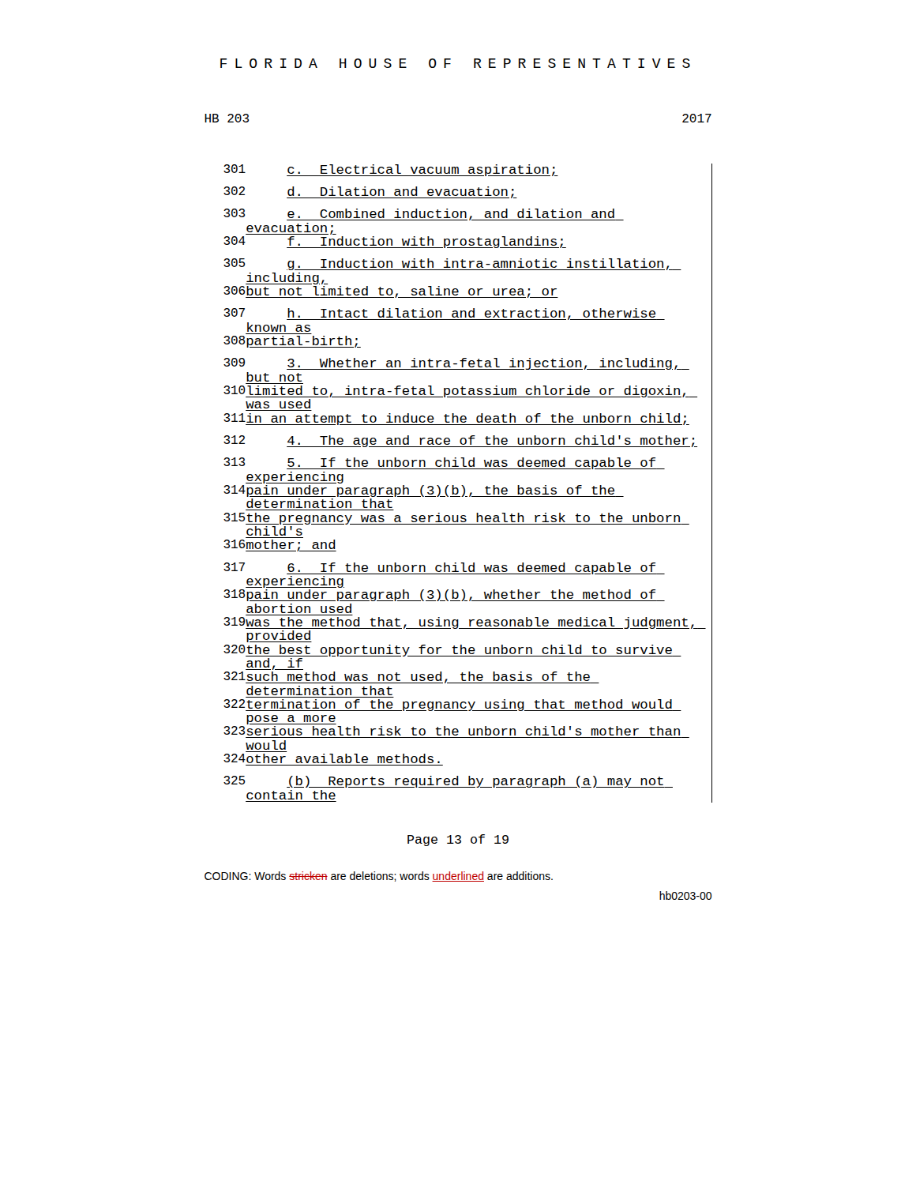FLORIDA HOUSE OF REPRESENTATIVES
HB 203 2017
| 301 | c. Electrical vacuum aspiration; |
| 302 | d. Dilation and evacuation; |
| 303 | e. Combined induction, and dilation and evacuation; |
| 304 | f. Induction with prostaglandins; |
| 305 | g. Induction with intra-amniotic instillation, including, |
| 306 | but not limited to, saline or urea; or |
| 307 | h. Intact dilation and extraction, otherwise known as |
| 308 | partial-birth; |
| 309 | 3. Whether an intra-fetal injection, including, but not |
| 310 | limited to, intra-fetal potassium chloride or digoxin, was used |
| 311 | in an attempt to induce the death of the unborn child; |
| 312 | 4. The age and race of the unborn child's mother; |
| 313 | 5. If the unborn child was deemed capable of experiencing |
| 314 | pain under paragraph (3)(b), the basis of the determination that |
| 315 | the pregnancy was a serious health risk to the unborn child's |
| 316 | mother; and |
| 317 | 6. If the unborn child was deemed capable of experiencing |
| 318 | pain under paragraph (3)(b), whether the method of abortion used |
| 319 | was the method that, using reasonable medical judgment, provided |
| 320 | the best opportunity for the unborn child to survive and, if |
| 321 | such method was not used, the basis of the determination that |
| 322 | termination of the pregnancy using that method would pose a more |
| 323 | serious health risk to the unborn child's mother than would |
| 324 | other available methods. |
| 325 | (b) Reports required by paragraph (a) may not contain the |
Page 13 of 19
CODING: Words stricken are deletions; words underlined are additions.
hb0203-00